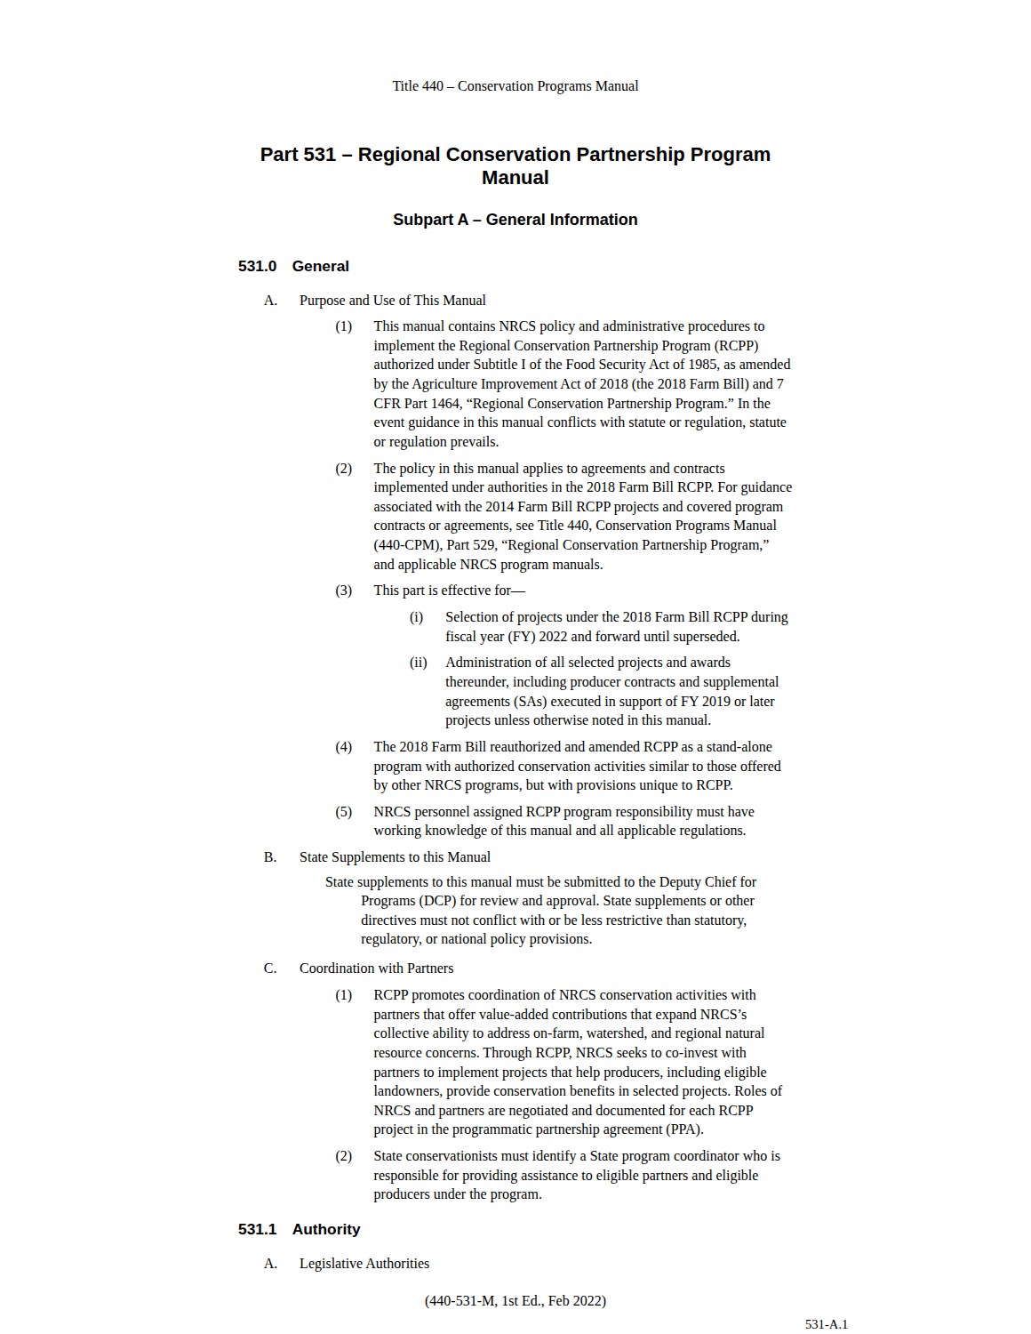Title 440 – Conservation Programs Manual
Part 531 – Regional Conservation Partnership Program Manual
Subpart A – General Information
531.0 General
A. Purpose and Use of This Manual
(1) This manual contains NRCS policy and administrative procedures to implement the Regional Conservation Partnership Program (RCPP) authorized under Subtitle I of the Food Security Act of 1985, as amended by the Agriculture Improvement Act of 2018 (the 2018 Farm Bill) and 7 CFR Part 1464, “Regional Conservation Partnership Program.” In the event guidance in this manual conflicts with statute or regulation, statute or regulation prevails.
(2) The policy in this manual applies to agreements and contracts implemented under authorities in the 2018 Farm Bill RCPP. For guidance associated with the 2014 Farm Bill RCPP projects and covered program contracts or agreements, see Title 440, Conservation Programs Manual (440-CPM), Part 529, “Regional Conservation Partnership Program,” and applicable NRCS program manuals.
(3) This part is effective for—
(i) Selection of projects under the 2018 Farm Bill RCPP during fiscal year (FY) 2022 and forward until superseded.
(ii) Administration of all selected projects and awards thereunder, including producer contracts and supplemental agreements (SAs) executed in support of FY 2019 or later projects unless otherwise noted in this manual.
(4) The 2018 Farm Bill reauthorized and amended RCPP as a stand-alone program with authorized conservation activities similar to those offered by other NRCS programs, but with provisions unique to RCPP.
(5) NRCS personnel assigned RCPP program responsibility must have working knowledge of this manual and all applicable regulations.
B. State Supplements to this Manual
State supplements to this manual must be submitted to the Deputy Chief for Programs (DCP) for review and approval. State supplements or other directives must not conflict with or be less restrictive than statutory, regulatory, or national policy provisions.
C. Coordination with Partners
(1) RCPP promotes coordination of NRCS conservation activities with partners that offer value-added contributions that expand NRCS’s collective ability to address on-farm, watershed, and regional natural resource concerns. Through RCPP, NRCS seeks to co-invest with partners to implement projects that help producers, including eligible landowners, provide conservation benefits in selected projects. Roles of NRCS and partners are negotiated and documented for each RCPP project in the programmatic partnership agreement (PPA).
(2) State conservationists must identify a State program coordinator who is responsible for providing assistance to eligible partners and eligible producers under the program.
531.1 Authority
A. Legislative Authorities
(440-531-M, 1st Ed., Feb 2022) 531-A.1